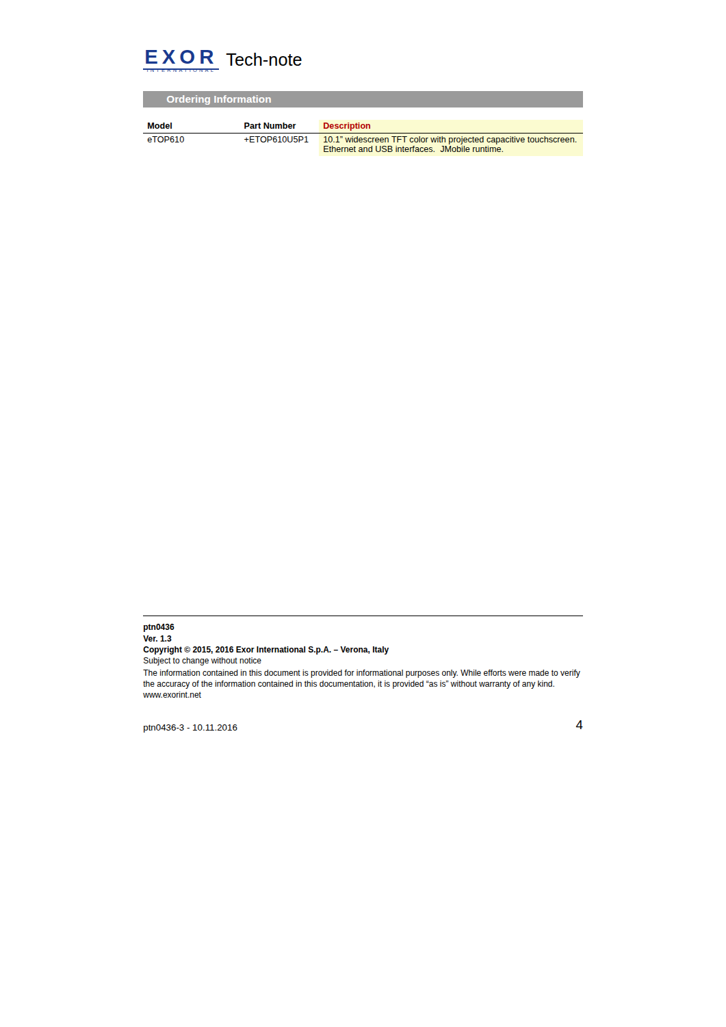EXOR INTERNATIONAL Tech-note
Ordering Information
| Model | Part Number | Description |
| --- | --- | --- |
| eTOP610 | +ETOP610U5P1 | 10.1” widescreen TFT color with projected capacitive touchscreen. Ethernet and USB interfaces. JMobile runtime. |
ptn0436
Ver. 1.3
Copyright © 2015, 2016 Exor International S.p.A. – Verona, Italy
Subject to change without notice
The information contained in this document is provided for informational purposes only. While efforts were made to verify the accuracy of the information contained in this documentation, it is provided “as is” without warranty of any kind.
www.exorint.net
ptn0436-3 - 10.11.2016 4